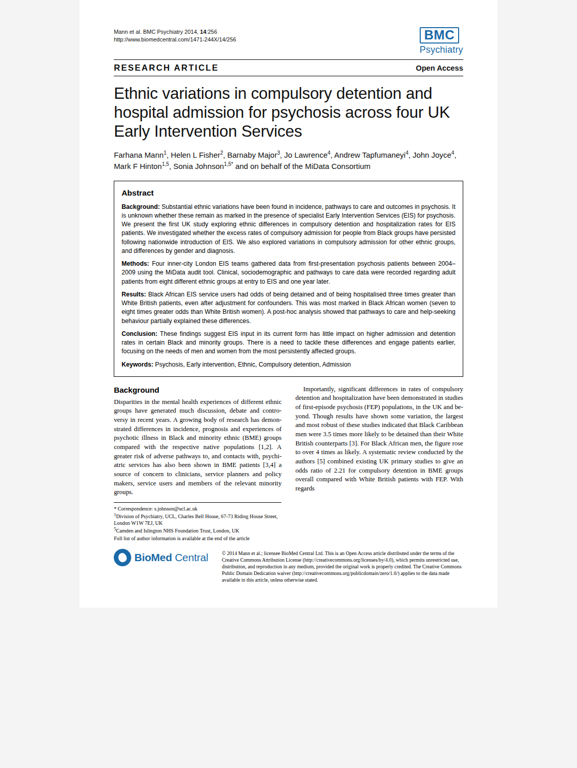Mann et al. BMC Psychiatry 2014, 14:256
http://www.biomedcentral.com/1471-244X/14/256
BMC Psychiatry
RESEARCH ARTICLE
Open Access
Ethnic variations in compulsory detention and hospital admission for psychosis across four UK Early Intervention Services
Farhana Mann1, Helen L Fisher2, Barnaby Major3, Jo Lawrence4, Andrew Tapfumaneyi4, John Joyce4,
Mark F Hinton1,5, Sonia Johnson1,5* and on behalf of the MiData Consortium
Abstract
Background: Substantial ethnic variations have been found in incidence, pathways to care and outcomes in psychosis. It is unknown whether these remain as marked in the presence of specialist Early Intervention Services (EIS) for psychosis. We present the first UK study exploring ethnic differences in compulsory detention and hospitalization rates for EIS patients. We investigated whether the excess rates of compulsory admission for people from Black groups have persisted following nationwide introduction of EIS. We also explored variations in compulsory admission for other ethnic groups, and differences by gender and diagnosis.
Methods: Four inner-city London EIS teams gathered data from first-presentation psychosis patients between 2004–2009 using the MiData audit tool. Clinical, sociodemographic and pathways to care data were recorded regarding adult patients from eight different ethnic groups at entry to EIS and one year later.
Results: Black African EIS service users had odds of being detained and of being hospitalised three times greater than White British patients, even after adjustment for confounders. This was most marked in Black African women (seven to eight times greater odds than White British women). A post-hoc analysis showed that pathways to care and help-seeking behaviour partially explained these differences.
Conclusion: These findings suggest EIS input in its current form has little impact on higher admission and detention rates in certain Black and minority groups. There is a need to tackle these differences and engage patients earlier, focusing on the needs of men and women from the most persistently affected groups.
Keywords: Psychosis, Early intervention, Ethnic, Compulsory detention, Admission
Background
Disparities in the mental health experiences of different ethnic groups have generated much discussion, debate and controversy in recent years. A growing body of research has demonstrated differences in incidence, prognosis and experiences of psychotic illness in Black and minority ethnic (BME) groups compared with the respective native populations [1,2]. A greater risk of adverse pathways to, and contacts with, psychiatric services has also been shown in BME patients [3,4] a source of concern to clinicians, service planners and policy makers, service users and members of the relevant minority groups.
Importantly, significant differences in rates of compulsory detention and hospitalization have been demonstrated in studies of first-episode psychosis (FEP) populations, in the UK and beyond. Though results have shown some variation, the largest and most robust of these studies indicated that Black Caribbean men were 3.5 times more likely to be detained than their White British counterparts [3]. For Black African men, the figure rose to over 4 times as likely. A systematic review conducted by the authors [5] combined existing UK primary studies to give an odds ratio of 2.21 for compulsory detention in BME groups overall compared with White British patients with FEP. With regards
* Correspondence: s.johnson@ucl.ac.uk
1Division of Psychiatry, UCL, Charles Bell House, 67-73 Riding House Street, London W1W 7EJ, UK
5Camden and Islington NHS Foundation Trust, London, UK
Full list of author information is available at the end of the article
BioMed Central
© 2014 Mann et al.; licensee BioMed Central Ltd. This is an Open Access article distributed under the terms of the Creative Commons Attribution License (http://creativecommons.org/licenses/by/4.0), which permits unrestricted use, distribution, and reproduction in any medium, provided the original work is properly credited. The Creative Commons Public Domain Dedication waiver (http://creativecommons.org/publicdomain/zero/1.0/) applies to the data made available in this article, unless otherwise stated.